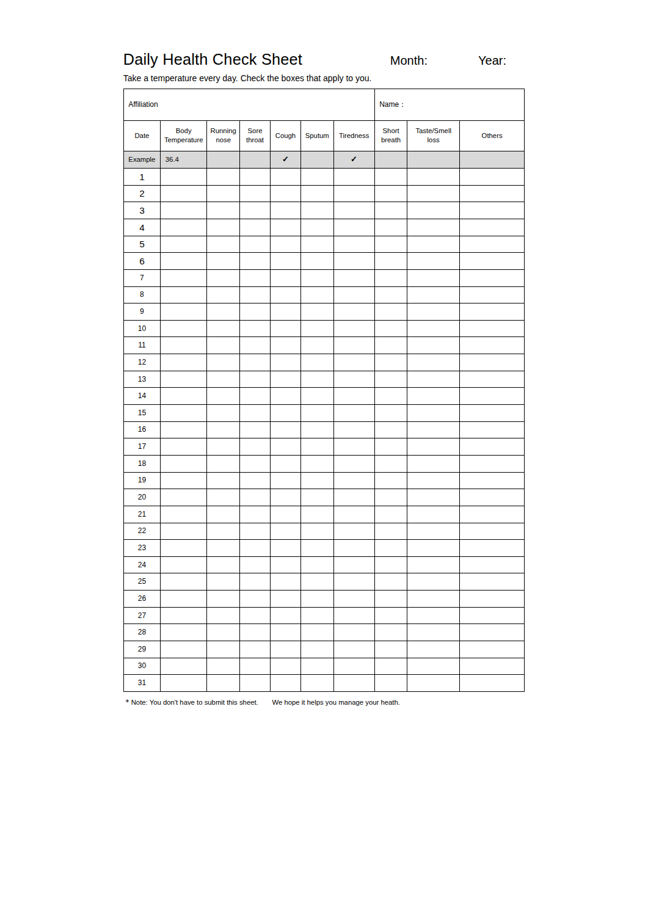Daily Health Check Sheet
Month: Year:
Take a temperature every day. Check the boxes that apply to you.
| Affiliation | Name： |
| --- | --- |
| Date | Body Temperature | Running nose | Sore throat | Cough | Sputum | Tiredness | Short breath | Taste/Smell loss | Others |
| Example | 36.4 | | | ✓ | | ✓ | | | |
| 1 | | | | | | | | | |
| 2 | | | | | | | | | |
| 3 | | | | | | | | | |
| 4 | | | | | | | | | |
| 5 | | | | | | | | | |
| 6 | | | | | | | | | |
| 7 | | | | | | | | | |
| 8 | | | | | | | | | |
| 9 | | | | | | | | | |
| 10 | | | | | | | | | |
| 11 | | | | | | | | | |
| 12 | | | | | | | | | |
| 13 | | | | | | | | | |
| 14 | | | | | | | | | |
| 15 | | | | | | | | | |
| 16 | | | | | | | | | |
| 17 | | | | | | | | | |
| 18 | | | | | | | | | |
| 19 | | | | | | | | | |
| 20 | | | | | | | | | |
| 21 | | | | | | | | | |
| 22 | | | | | | | | | |
| 23 | | | | | | | | | |
| 24 | | | | | | | | | |
| 25 | | | | | | | | | |
| 26 | | | | | | | | | |
| 27 | | | | | | | | | |
| 28 | | | | | | | | | |
| 29 | | | | | | | | | |
| 30 | | | | | | | | | |
| 31 | | | | | | | | | |
＊Note: You don't have to submit this sheet. We hope it helps you manage your heath.